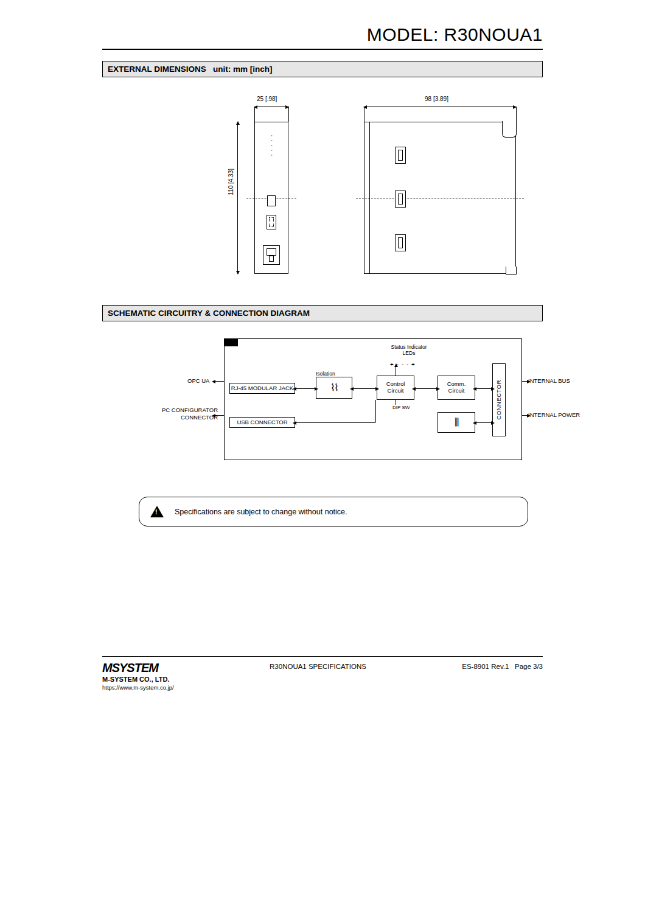MODEL: R30NOUA1
EXTERNAL DIMENSIONS unit: mm [inch]
25 [.98]
98 [3.89]
110 [4.33]
▫▫▫▫▫
SCHEMATIC CIRCUITRY & CONNECTION DIAGRAM
OPC UA
PC CONFIGURATOR
CONNECTOR
INTERNAL BUS
INTERNAL POWER
Status Indicator
LEDs
⌖ - - - ⌖
RJ-45 MODULAR JACK
USB CONNECTOR
⌇⌇
Isolation
Control
Circuit
Comm.
Circuit
CONNECTOR
⫼
DIP SW
Specifications are subject to change without notice.
MSYSTEM
M-SYSTEM CO., LTD.
https://www.m-system.co.jp/
R30NOUA1 SPECIFICATIONS
ES-8901 Rev.1 Page 3/3